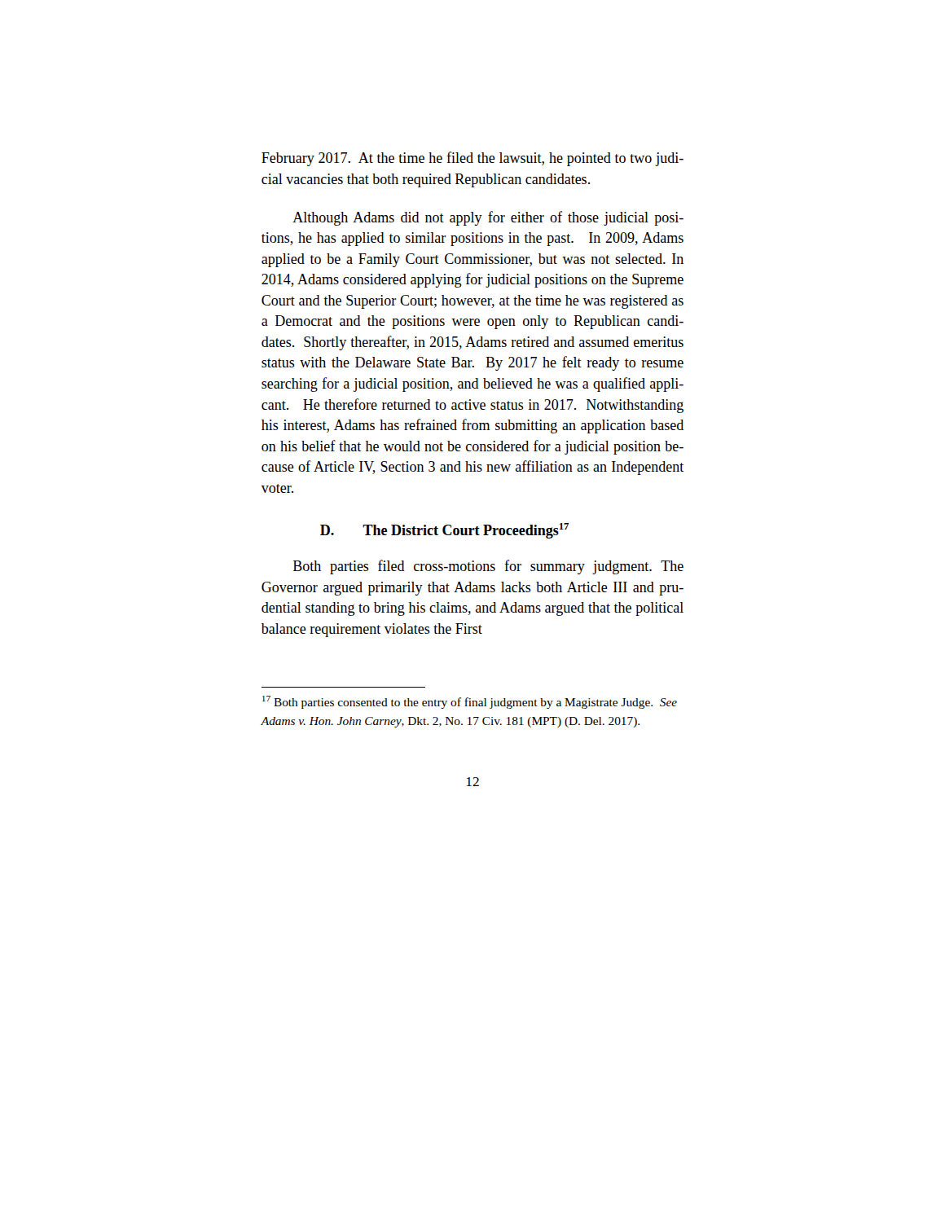February 2017. At the time he filed the lawsuit, he pointed to two judicial vacancies that both required Republican candidates.
Although Adams did not apply for either of those judicial positions, he has applied to similar positions in the past. In 2009, Adams applied to be a Family Court Commissioner, but was not selected. In 2014, Adams considered applying for judicial positions on the Supreme Court and the Superior Court; however, at the time he was registered as a Democrat and the positions were open only to Republican candidates. Shortly thereafter, in 2015, Adams retired and assumed emeritus status with the Delaware State Bar. By 2017 he felt ready to resume searching for a judicial position, and believed he was a qualified applicant. He therefore returned to active status in 2017. Notwithstanding his interest, Adams has refrained from submitting an application based on his belief that he would not be considered for a judicial position because of Article IV, Section 3 and his new affiliation as an Independent voter.
D. The District Court Proceedings17
Both parties filed cross-motions for summary judgment. The Governor argued primarily that Adams lacks both Article III and prudential standing to bring his claims, and Adams argued that the political balance requirement violates the First
17 Both parties consented to the entry of final judgment by a Magistrate Judge. See Adams v. Hon. John Carney, Dkt. 2, No. 17 Civ. 181 (MPT) (D. Del. 2017).
12